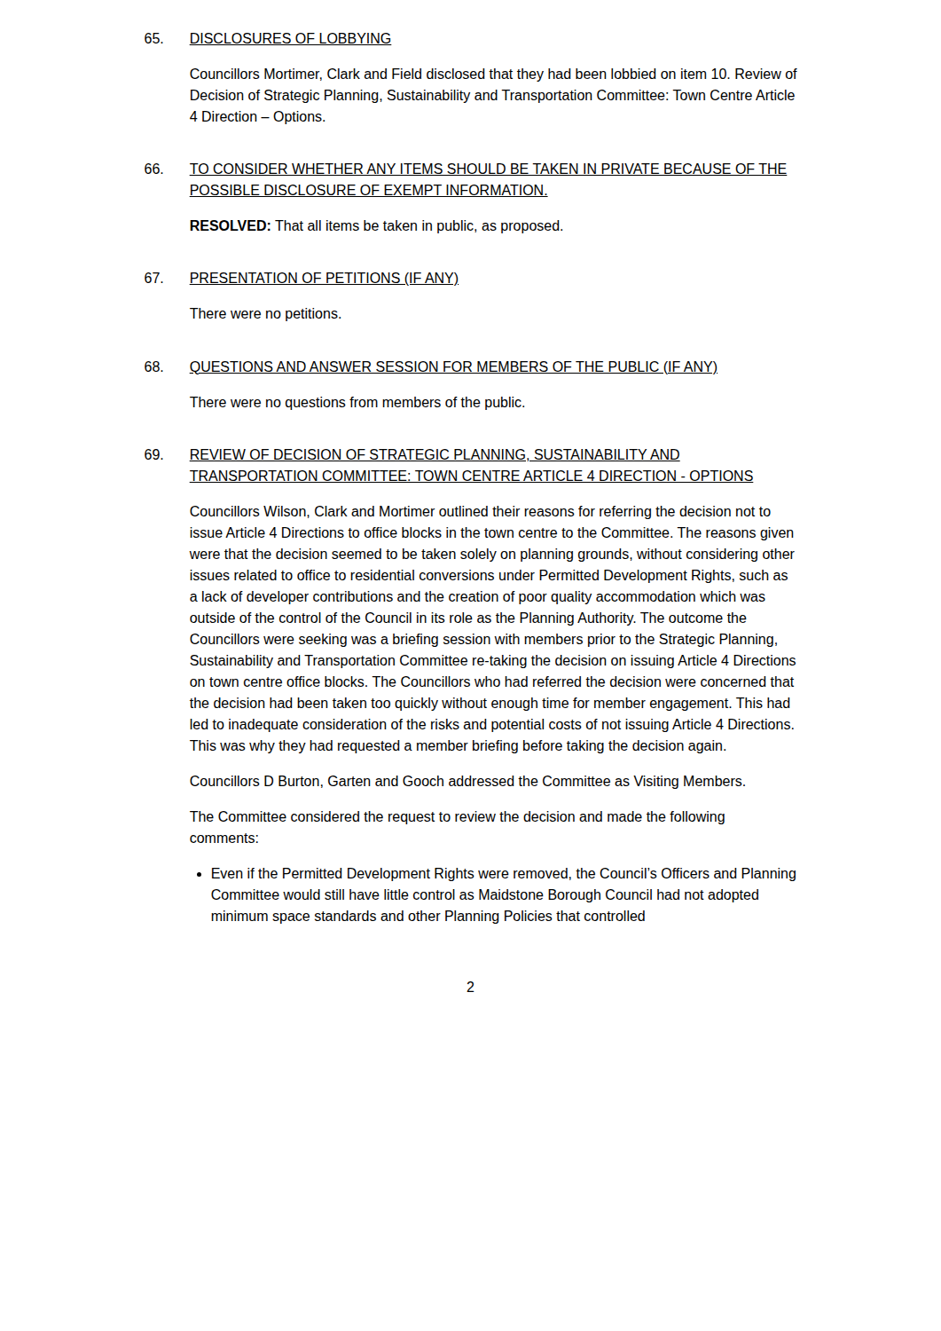65.
Disclosures of Lobbying
Councillors Mortimer, Clark and Field disclosed that they had been lobbied on item 10. Review of Decision of Strategic Planning, Sustainability and Transportation Committee: Town Centre Article 4 Direction – Options.
66.
To consider whether any items should be taken in private because of the possible disclosure of exempt information.
RESOLVED: That all items be taken in public, as proposed.
67.
Presentation of Petitions (if any)
There were no petitions.
68.
Questions and Answer Session for Members of the Public (if any)
There were no questions from members of the public.
69.
Review of Decision of Strategic Planning, Sustainability and Transportation Committee: Town Centre Article 4 Direction - Options
Councillors Wilson, Clark and Mortimer outlined their reasons for referring the decision not to issue Article 4 Directions to office blocks in the town centre to the Committee. The reasons given were that the decision seemed to be taken solely on planning grounds, without considering other issues related to office to residential conversions under Permitted Development Rights, such as a lack of developer contributions and the creation of poor quality accommodation which was outside of the control of the Council in its role as the Planning Authority. The outcome the Councillors were seeking was a briefing session with members prior to the Strategic Planning, Sustainability and Transportation Committee re-taking the decision on issuing Article 4 Directions on town centre office blocks. The Councillors who had referred the decision were concerned that the decision had been taken too quickly without enough time for member engagement. This had led to inadequate consideration of the risks and potential costs of not issuing Article 4 Directions. This was why they had requested a member briefing before taking the decision again.
Councillors D Burton, Garten and Gooch addressed the Committee as Visiting Members.
The Committee considered the request to review the decision and made the following comments:
Even if the Permitted Development Rights were removed, the Council’s Officers and Planning Committee would still have little control as Maidstone Borough Council had not adopted minimum space standards and other Planning Policies that controlled
2